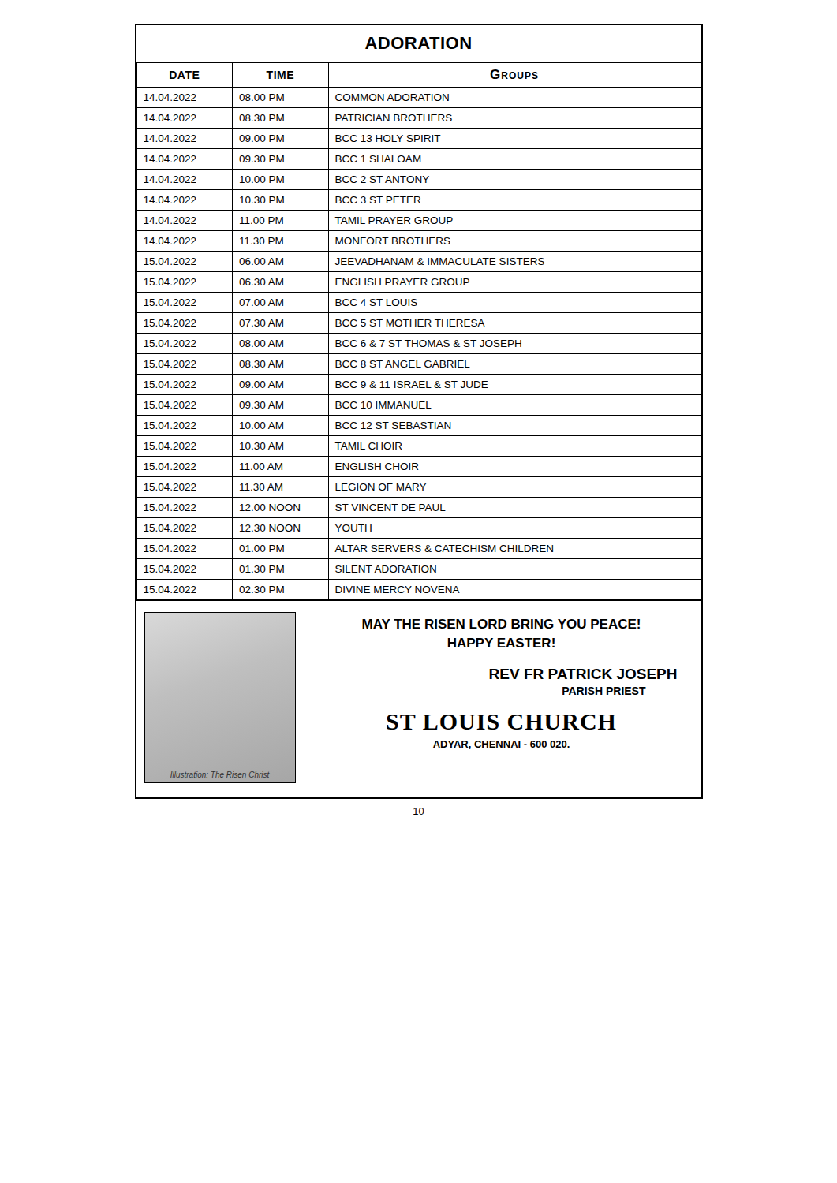ADORATION
| DATE | TIME | Groups |
| --- | --- | --- |
| 14.04.2022 | 08.00 PM | COMMON ADORATION |
| 14.04.2022 | 08.30 PM | PATRICIAN BROTHERS |
| 14.04.2022 | 09.00 PM | BCC 13 HOLY SPIRIT |
| 14.04.2022 | 09.30 PM | BCC 1 SHALOAM |
| 14.04.2022 | 10.00 PM | BCC 2 ST ANTONY |
| 14.04.2022 | 10.30 PM | BCC 3 ST PETER |
| 14.04.2022 | 11.00 PM | TAMIL PRAYER GROUP |
| 14.04.2022 | 11.30 PM | MONFORT BROTHERS |
| 15.04.2022 | 06.00 AM | JEEVADHANAM & IMMACULATE SISTERS |
| 15.04.2022 | 06.30 AM | ENGLISH PRAYER GROUP |
| 15.04.2022 | 07.00 AM | BCC 4 ST LOUIS |
| 15.04.2022 | 07.30 AM | BCC 5 ST MOTHER THERESA |
| 15.04.2022 | 08.00 AM | BCC 6 & 7 ST THOMAS & ST JOSEPH |
| 15.04.2022 | 08.30 AM | BCC 8 ST ANGEL GABRIEL |
| 15.04.2022 | 09.00 AM | BCC 9 & 11 ISRAEL & ST JUDE |
| 15.04.2022 | 09.30 AM | BCC 10 IMMANUEL |
| 15.04.2022 | 10.00 AM | BCC 12 ST SEBASTIAN |
| 15.04.2022 | 10.30 AM | TAMIL CHOIR |
| 15.04.2022 | 11.00 AM | ENGLISH CHOIR |
| 15.04.2022 | 11.30 AM | LEGION OF MARY |
| 15.04.2022 | 12.00 NOON | ST VINCENT DE PAUL |
| 15.04.2022 | 12.30 NOON | YOUTH |
| 15.04.2022 | 01.00 PM | ALTAR SERVERS & CATECHISM CHILDREN |
| 15.04.2022 | 01.30 PM | SILENT ADORATION |
| 15.04.2022 | 02.30 PM | DIVINE MERCY NOVENA |
Illustration: The Risen Christ
MAY THE RISEN LORD BRING YOU PEACE!
HAPPY EASTER!
REV FR PATRICK JOSEPH
PARISH PRIEST
ST LOUIS CHURCH
ADYAR, CHENNAI - 600 020.
10